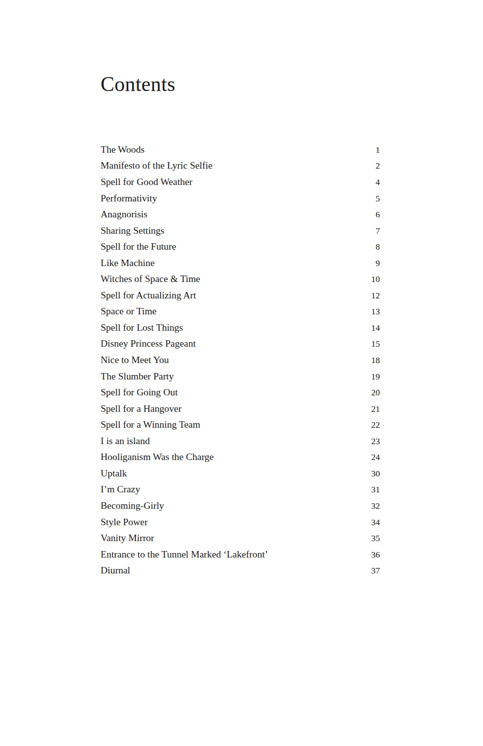Contents
| The Woods | 1 |
| Manifesto of the Lyric Selfie | 2 |
| Spell for Good Weather | 4 |
| Performativity | 5 |
| Anagnorisis | 6 |
| Sharing Settings | 7 |
| Spell for the Future | 8 |
| Like Machine | 9 |
| Witches of Space & Time | 10 |
| Spell for Actualizing Art | 12 |
| Space or Time | 13 |
| Spell for Lost Things | 14 |
| Disney Princess Pageant | 15 |
| Nice to Meet You | 18 |
| The Slumber Party | 19 |
| Spell for Going Out | 20 |
| Spell for a Hangover | 21 |
| Spell for a Winning Team | 22 |
| I is an island | 23 |
| Hooliganism Was the Charge | 24 |
| Uptalk | 30 |
| I’m Crazy | 31 |
| Becoming-Girly | 32 |
| Style Power | 34 |
| Vanity Mirror | 35 |
| Entrance to the Tunnel Marked ‘Lakefront’ | 36 |
| Diurnal | 37 |